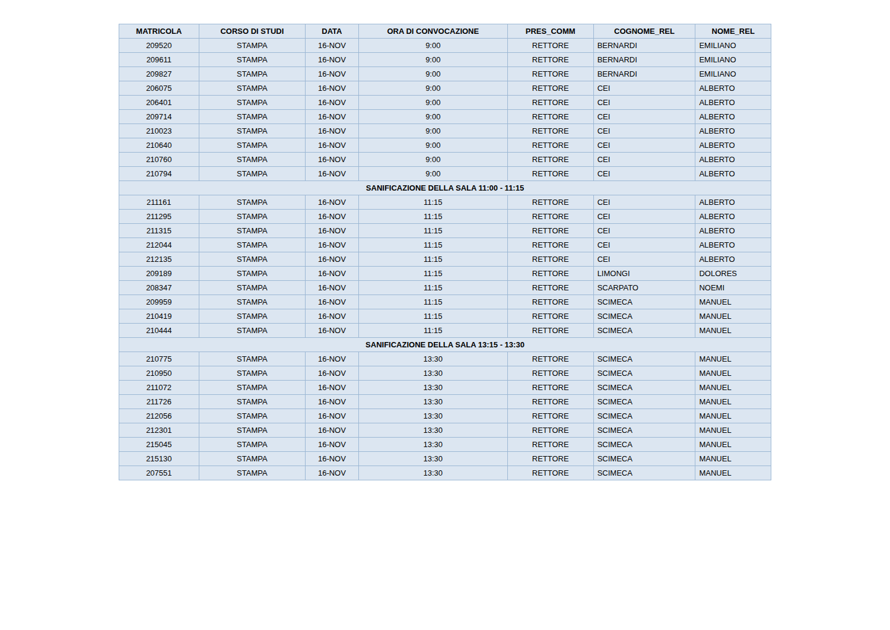| MATRICOLA | CORSO DI STUDI | DATA | ORA DI CONVOCAZIONE | PRES_COMM | COGNOME_REL | NOME_REL |
| --- | --- | --- | --- | --- | --- | --- |
| 209520 | STAMPA | 16-NOV | 9:00 | RETTORE | BERNARDI | EMILIANO |
| 209611 | STAMPA | 16-NOV | 9:00 | RETTORE | BERNARDI | EMILIANO |
| 209827 | STAMPA | 16-NOV | 9:00 | RETTORE | BERNARDI | EMILIANO |
| 206075 | STAMPA | 16-NOV | 9:00 | RETTORE | CEI | ALBERTO |
| 206401 | STAMPA | 16-NOV | 9:00 | RETTORE | CEI | ALBERTO |
| 209714 | STAMPA | 16-NOV | 9:00 | RETTORE | CEI | ALBERTO |
| 210023 | STAMPA | 16-NOV | 9:00 | RETTORE | CEI | ALBERTO |
| 210640 | STAMPA | 16-NOV | 9:00 | RETTORE | CEI | ALBERTO |
| 210760 | STAMPA | 16-NOV | 9:00 | RETTORE | CEI | ALBERTO |
| 210794 | STAMPA | 16-NOV | 9:00 | RETTORE | CEI | ALBERTO |
| SANIFICAZIONE DELLA SALA 11:00 - 11:15 |
| 211161 | STAMPA | 16-NOV | 11:15 | RETTORE | CEI | ALBERTO |
| 211295 | STAMPA | 16-NOV | 11:15 | RETTORE | CEI | ALBERTO |
| 211315 | STAMPA | 16-NOV | 11:15 | RETTORE | CEI | ALBERTO |
| 212044 | STAMPA | 16-NOV | 11:15 | RETTORE | CEI | ALBERTO |
| 212135 | STAMPA | 16-NOV | 11:15 | RETTORE | CEI | ALBERTO |
| 209189 | STAMPA | 16-NOV | 11:15 | RETTORE | LIMONGI | DOLORES |
| 208347 | STAMPA | 16-NOV | 11:15 | RETTORE | SCARPATO | NOEMI |
| 209959 | STAMPA | 16-NOV | 11:15 | RETTORE | SCIMECA | MANUEL |
| 210419 | STAMPA | 16-NOV | 11:15 | RETTORE | SCIMECA | MANUEL |
| 210444 | STAMPA | 16-NOV | 11:15 | RETTORE | SCIMECA | MANUEL |
| SANIFICAZIONE DELLA SALA 13:15 - 13:30 |
| 210775 | STAMPA | 16-NOV | 13:30 | RETTORE | SCIMECA | MANUEL |
| 210950 | STAMPA | 16-NOV | 13:30 | RETTORE | SCIMECA | MANUEL |
| 211072 | STAMPA | 16-NOV | 13:30 | RETTORE | SCIMECA | MANUEL |
| 211726 | STAMPA | 16-NOV | 13:30 | RETTORE | SCIMECA | MANUEL |
| 212056 | STAMPA | 16-NOV | 13:30 | RETTORE | SCIMECA | MANUEL |
| 212301 | STAMPA | 16-NOV | 13:30 | RETTORE | SCIMECA | MANUEL |
| 215045 | STAMPA | 16-NOV | 13:30 | RETTORE | SCIMECA | MANUEL |
| 215130 | STAMPA | 16-NOV | 13:30 | RETTORE | SCIMECA | MANUEL |
| 207551 | STAMPA | 16-NOV | 13:30 | RETTORE | SCIMECA | MANUEL |